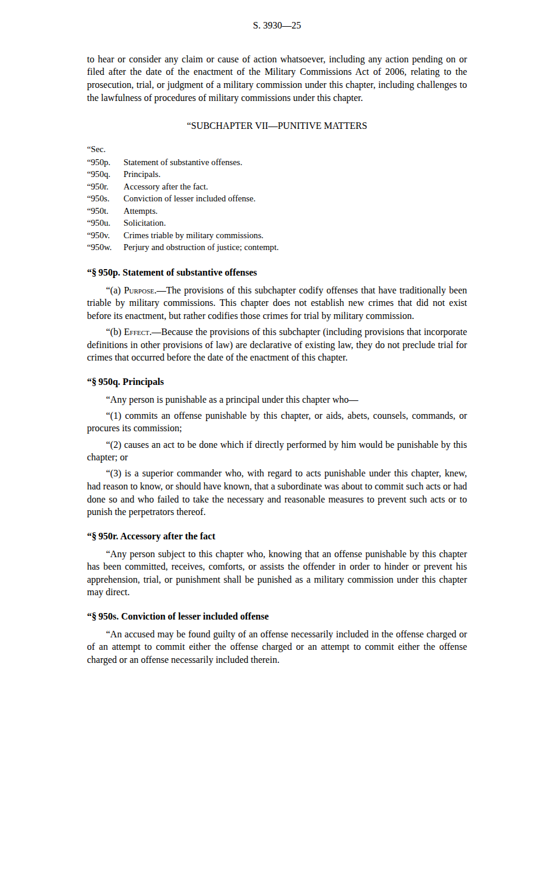S. 3930—25
to hear or consider any claim or cause of action whatsoever, including any action pending on or filed after the date of the enactment of the Military Commissions Act of 2006, relating to the prosecution, trial, or judgment of a military commission under this chapter, including challenges to the lawfulness of procedures of military commissions under this chapter.
“SUBCHAPTER VII—PUNITIVE MATTERS
“Sec.
| “950p. | Statement of substantive offenses. |
| “950q. | Principals. |
| “950r. | Accessory after the fact. |
| “950s. | Conviction of lesser included offense. |
| “950t. | Attempts. |
| “950u. | Solicitation. |
| “950v. | Crimes triable by military commissions. |
| “950w. | Perjury and obstruction of justice; contempt. |
“§ 950p. Statement of substantive offenses
“(a) Purpose.—The provisions of this subchapter codify offenses that have traditionally been triable by military commissions. This chapter does not establish new crimes that did not exist before its enactment, but rather codifies those crimes for trial by military commission.
“(b) Effect.—Because the provisions of this subchapter (including provisions that incorporate definitions in other provisions of law) are declarative of existing law, they do not preclude trial for crimes that occurred before the date of the enactment of this chapter.
“§ 950q. Principals
“Any person is punishable as a principal under this chapter who—
“(1) commits an offense punishable by this chapter, or aids, abets, counsels, commands, or procures its commission;
“(2) causes an act to be done which if directly performed by him would be punishable by this chapter; or
“(3) is a superior commander who, with regard to acts punishable under this chapter, knew, had reason to know, or should have known, that a subordinate was about to commit such acts or had done so and who failed to take the necessary and reasonable measures to prevent such acts or to punish the perpetrators thereof.
“§ 950r. Accessory after the fact
“Any person subject to this chapter who, knowing that an offense punishable by this chapter has been committed, receives, comforts, or assists the offender in order to hinder or prevent his apprehension, trial, or punishment shall be punished as a military commission under this chapter may direct.
“§ 950s. Conviction of lesser included offense
“An accused may be found guilty of an offense necessarily included in the offense charged or of an attempt to commit either the offense charged or an attempt to commit either the offense charged or an offense necessarily included therein.